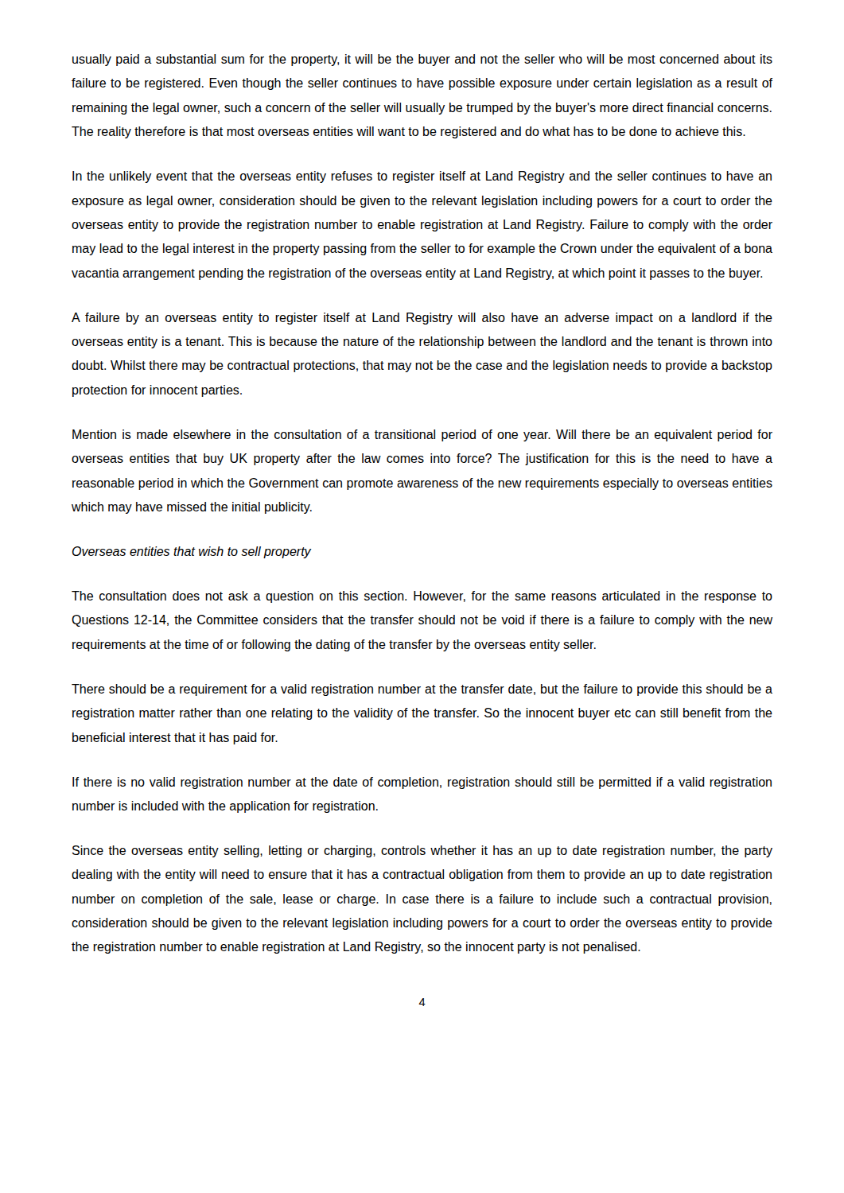usually paid a substantial sum for the property, it will be the buyer and not the seller who will be most concerned about its failure to be registered. Even though the seller continues to have possible exposure under certain legislation as a result of remaining the legal owner, such a concern of the seller will usually be trumped by the buyer's more direct financial concerns. The reality therefore is that most overseas entities will want to be registered and do what has to be done to achieve this.
In the unlikely event that the overseas entity refuses to register itself at Land Registry and the seller continues to have an exposure as legal owner, consideration should be given to the relevant legislation including powers for a court to order the overseas entity to provide the registration number to enable registration at Land Registry. Failure to comply with the order may lead to the legal interest in the property passing from the seller to for example the Crown under the equivalent of a bona vacantia arrangement pending the registration of the overseas entity at Land Registry, at which point it passes to the buyer.
A failure by an overseas entity to register itself at Land Registry will also have an adverse impact on a landlord if the overseas entity is a tenant. This is because the nature of the relationship between the landlord and the tenant is thrown into doubt. Whilst there may be contractual protections, that may not be the case and the legislation needs to provide a backstop protection for innocent parties.
Mention is made elsewhere in the consultation of a transitional period of one year. Will there be an equivalent period for overseas entities that buy UK property after the law comes into force? The justification for this is the need to have a reasonable period in which the Government can promote awareness of the new requirements especially to overseas entities which may have missed the initial publicity.
Overseas entities that wish to sell property
The consultation does not ask a question on this section. However, for the same reasons articulated in the response to Questions 12-14, the Committee considers that the transfer should not be void if there is a failure to comply with the new requirements at the time of or following the dating of the transfer by the overseas entity seller.
There should be a requirement for a valid registration number at the transfer date, but the failure to provide this should be a registration matter rather than one relating to the validity of the transfer. So the innocent buyer etc can still benefit from the beneficial interest that it has paid for.
If there is no valid registration number at the date of completion, registration should still be permitted if a valid registration number is included with the application for registration.
Since the overseas entity selling, letting or charging, controls whether it has an up to date registration number, the party dealing with the entity will need to ensure that it has a contractual obligation from them to provide an up to date registration number on completion of the sale, lease or charge. In case there is a failure to include such a contractual provision, consideration should be given to the relevant legislation including powers for a court to order the overseas entity to provide the registration number to enable registration at Land Registry, so the innocent party is not penalised.
4